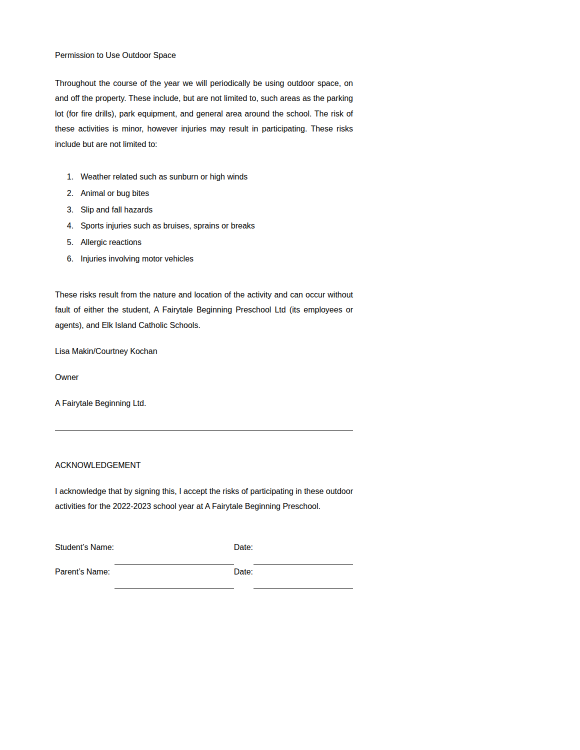Permission to Use Outdoor Space
Throughout the course of the year we will periodically be using outdoor space, on and off the property. These include, but are not limited to, such areas as the parking lot (for fire drills), park equipment, and general area around the school. The risk of these activities is minor, however injuries may result in participating. These risks include but are not limited to:
Weather related such as sunburn or high winds
Animal or bug bites
Slip and fall hazards
Sports injuries such as bruises, sprains or breaks
Allergic reactions
Injuries involving motor vehicles
These risks result from the nature and location of the activity and can occur without fault of either the student, A Fairytale Beginning Preschool Ltd (its employees or agents), and Elk Island Catholic Schools.
Lisa Makin/Courtney Kochan
Owner
A Fairytale Beginning Ltd.
ACKNOWLEDGEMENT
I acknowledge that by signing this, I accept the risks of participating in these outdoor activities for the 2022-2023 school year at A Fairytale Beginning Preschool.
| Student’s Name: | | Date: | |
| Parent’s Name: | | Date: | |